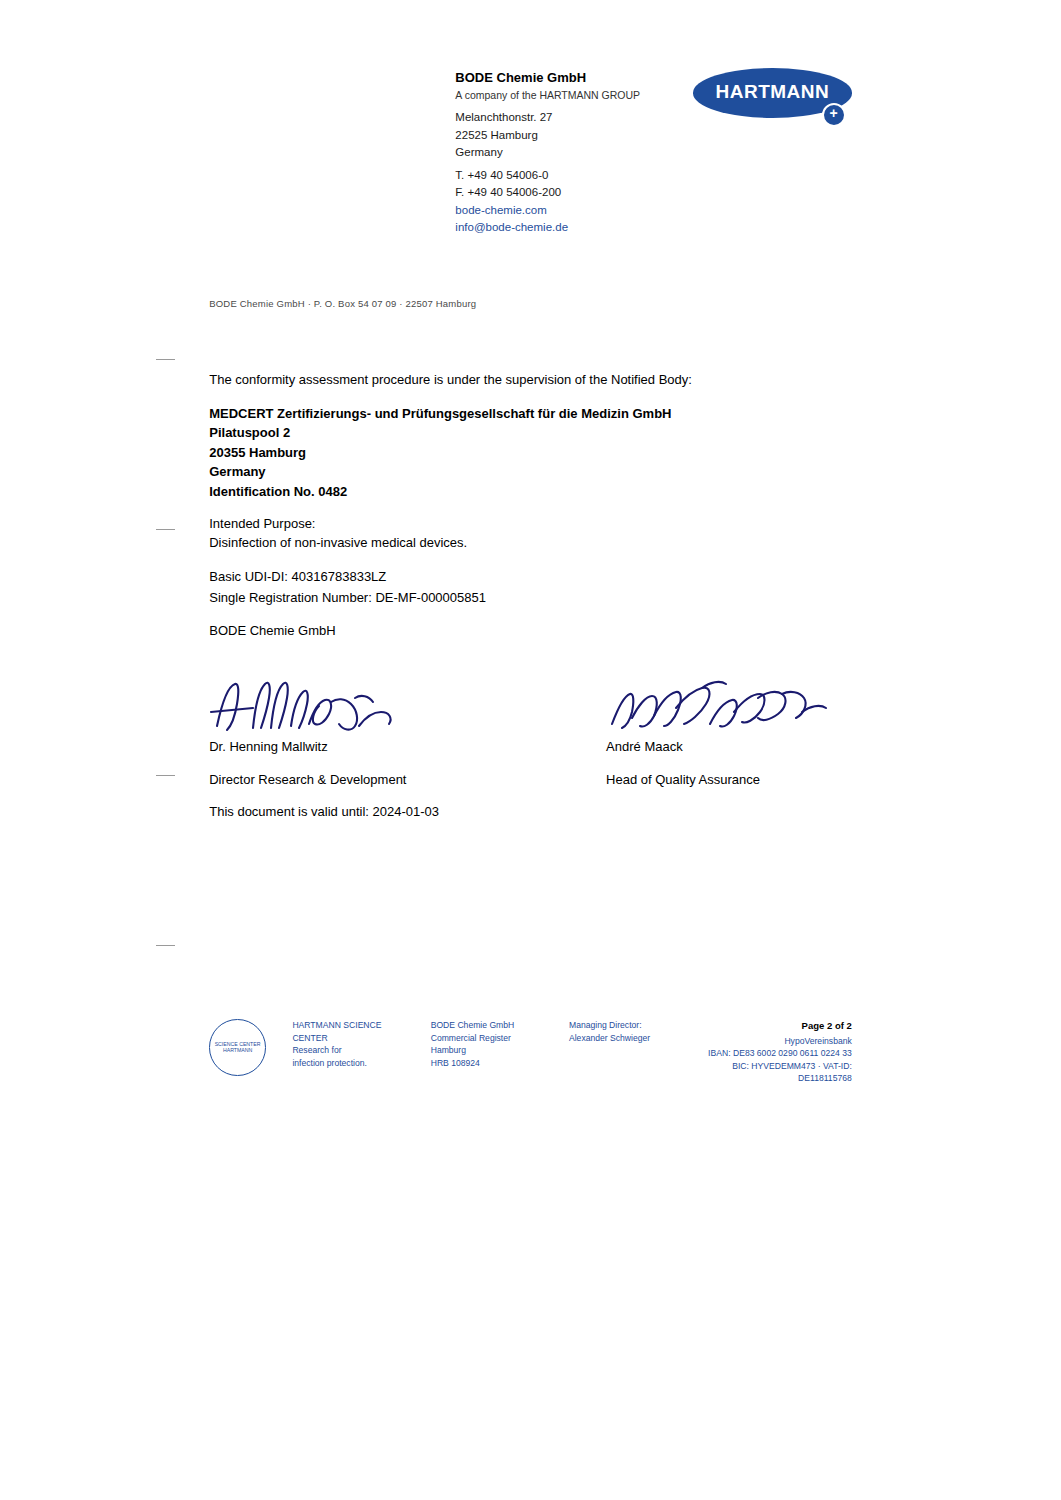BODE Chemie GmbH
A company of the HARTMANN GROUP
Melanchthonstr. 27
22525 Hamburg
Germany
T. +49 40 54006-0
F. +49 40 54006-200
bode-chemie.com
info@bode-chemie.de
HARTMANN +
BODE Chemie GmbH · P. O. Box 54 07 09 · 22507 Hamburg
The conformity assessment procedure is under the supervision of the Notified Body:
MEDCERT Zertifizierungs- und Prüfungsgesellschaft für die Medizin GmbH
Pilatuspool 2
20355 Hamburg
Germany
Identification No. 0482
Intended Purpose:
Disinfection of non-invasive medical devices.
Basic UDI-DI: 40316783833LZ
Single Registration Number: DE-MF-000005851
BODE Chemie GmbH
Dr. Henning Mallwitz
Director Research & Development
André Maack
Head of Quality Assurance
This document is valid until: 2024-01-03
SCIENCE CENTER
HARTMANN
HARTMANN SCIENCE CENTER
Research for
infection protection.
BODE Chemie GmbH
Commercial Register Hamburg
HRB 108924
Managing Director:
Alexander Schwieger
Page 2 of 2
HypoVereinsbank
IBAN: DE83 6002 0290 0611 0224 33
BIC: HYVEDEMM473 · VAT-ID: DE118115768